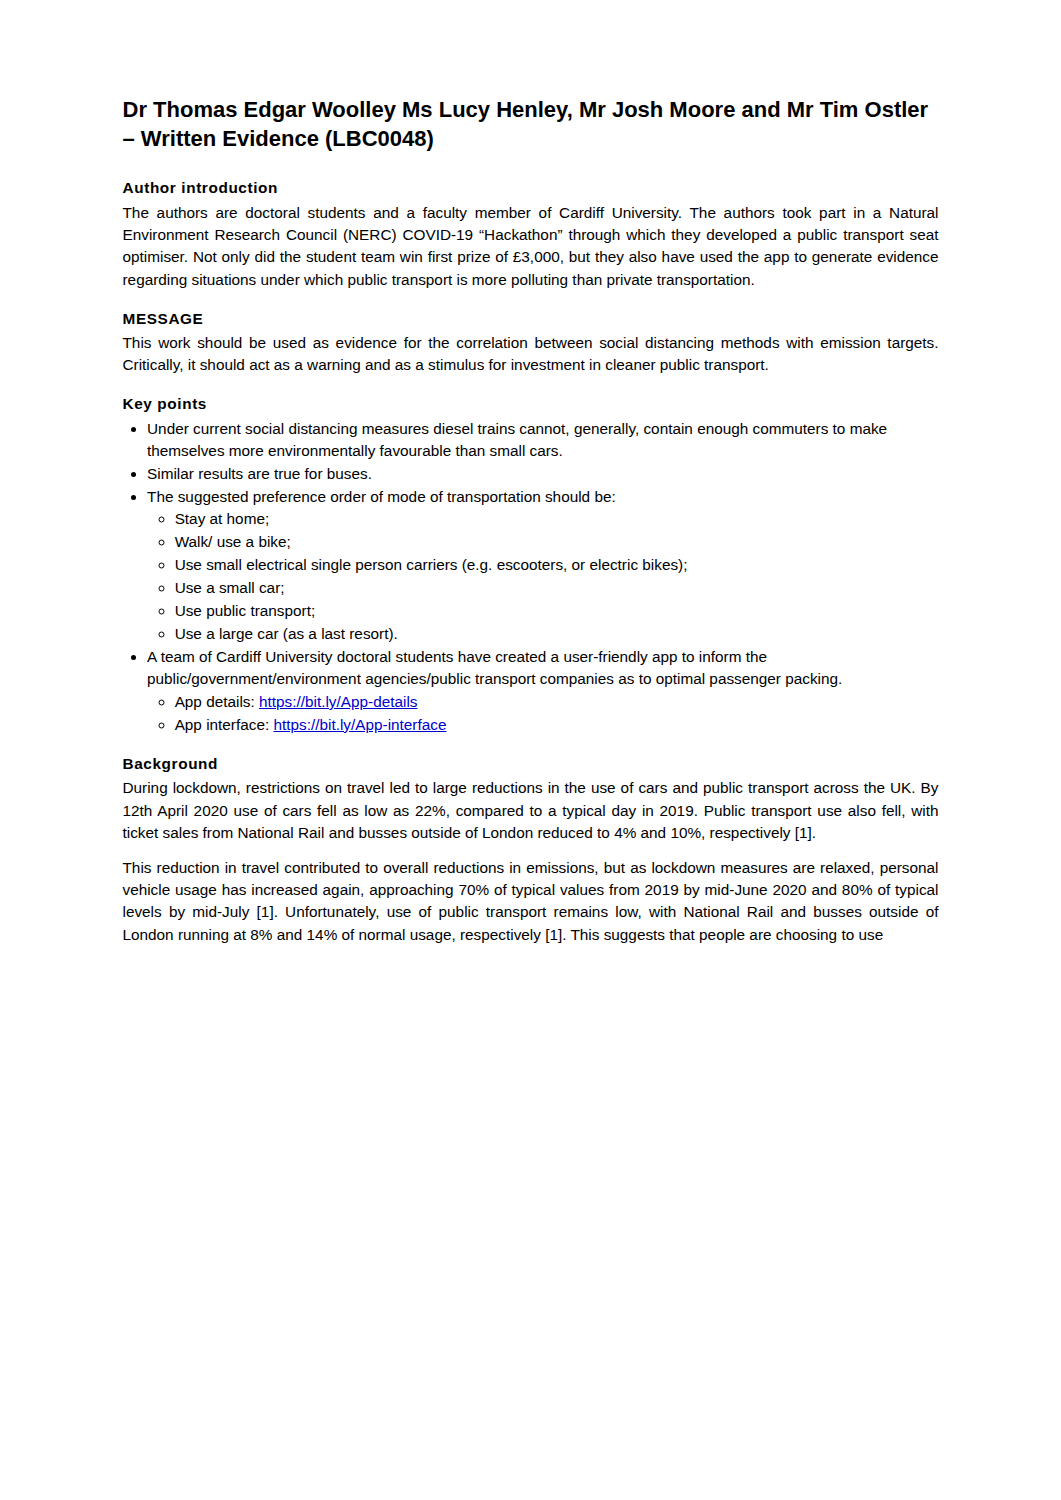Dr Thomas Edgar Woolley Ms Lucy Henley, Mr Josh Moore and Mr Tim Ostler – Written Evidence (LBC0048)
Author introduction
The authors are doctoral students and a faculty member of Cardiff University. The authors took part in a Natural Environment Research Council (NERC) COVID-19 “Hackathon” through which they developed a public transport seat optimiser. Not only did the student team win first prize of £3,000, but they also have used the app to generate evidence regarding situations under which public transport is more polluting than private transportation.
MESSAGE
This work should be used as evidence for the correlation between social distancing methods with emission targets. Critically, it should act as a warning and as a stimulus for investment in cleaner public transport.
Key points
Under current social distancing measures diesel trains cannot, generally, contain enough commuters to make themselves more environmentally favourable than small cars.
Similar results are true for buses.
The suggested preference order of mode of transportation should be:
Stay at home;
Walk/ use a bike;
Use small electrical single person carriers (e.g. escooters, or electric bikes);
Use a small car;
Use public transport;
Use a large car (as a last resort).
A team of Cardiff University doctoral students have created a user-friendly app to inform the public/government/environment agencies/public transport companies as to optimal passenger packing.
App details: https://bit.ly/App-details
App interface: https://bit.ly/App-interface
Background
During lockdown, restrictions on travel led to large reductions in the use of cars and public transport across the UK. By 12th April 2020 use of cars fell as low as 22%, compared to a typical day in 2019. Public transport use also fell, with ticket sales from National Rail and busses outside of London reduced to 4% and 10%, respectively [1].
This reduction in travel contributed to overall reductions in emissions, but as lockdown measures are relaxed, personal vehicle usage has increased again, approaching 70% of typical values from 2019 by mid-June 2020 and 80% of typical levels by mid-July [1]. Unfortunately, use of public transport remains low, with National Rail and busses outside of London running at 8% and 14% of normal usage, respectively [1]. This suggests that people are choosing to use